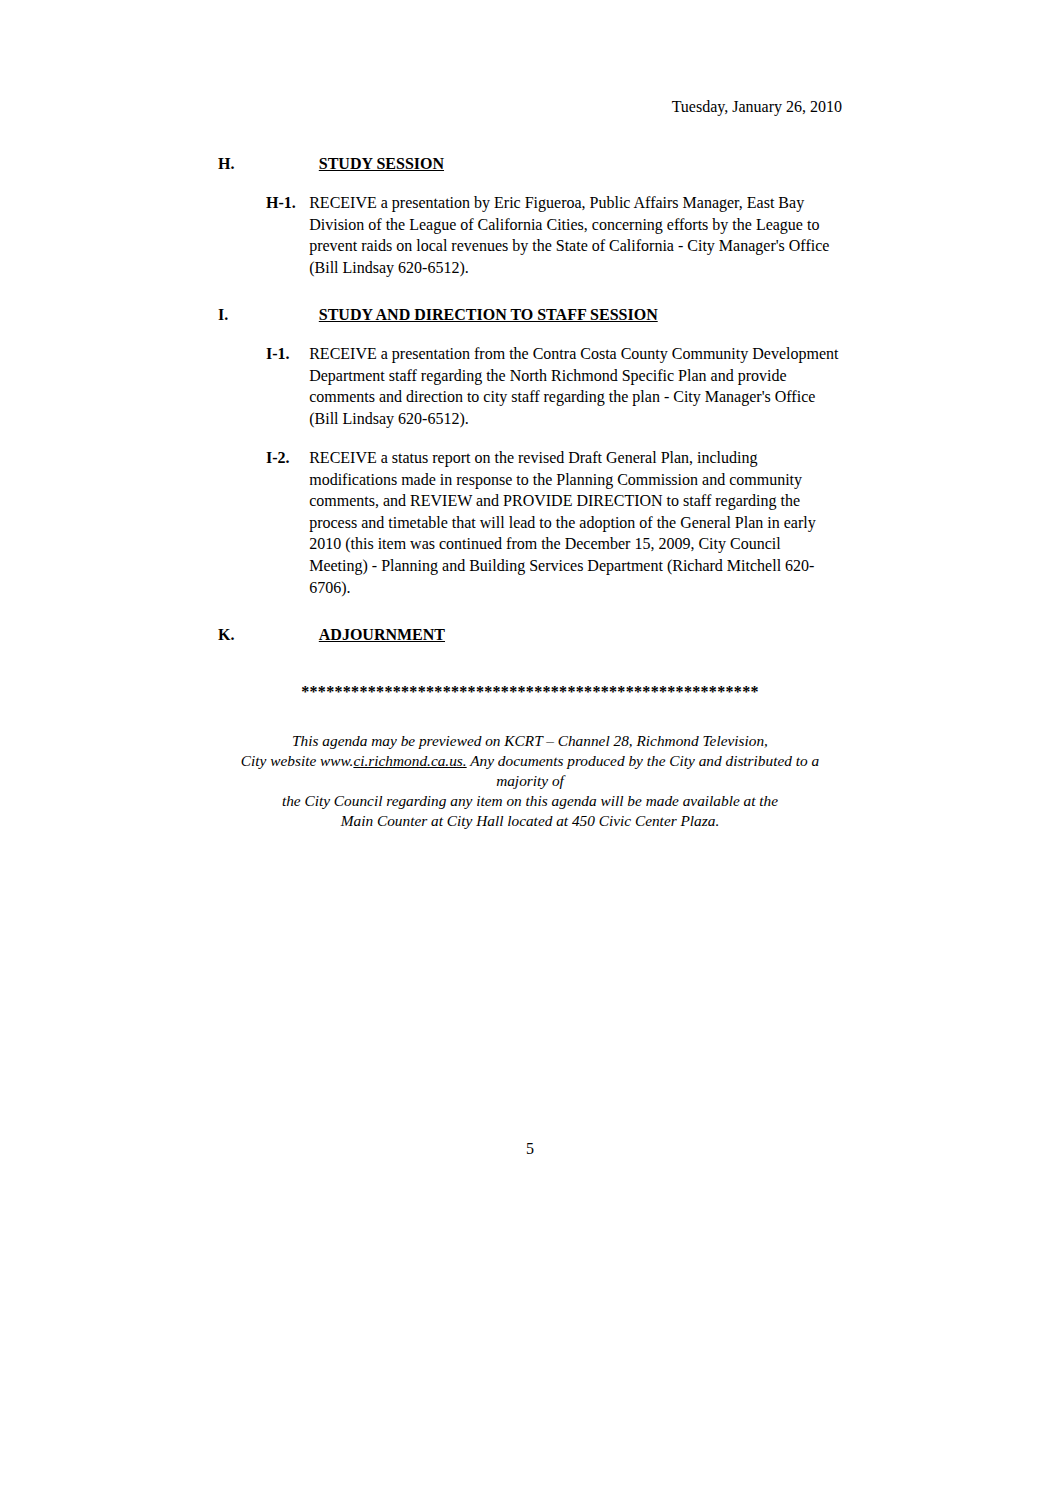Tuesday, January 26, 2010
H.
STUDY SESSION
H-1.
RECEIVE a presentation by Eric Figueroa, Public Affairs Manager, East Bay Division of the League of California Cities, concerning efforts by the League to prevent raids on local revenues by the State of California - City Manager's Office (Bill Lindsay 620-6512).
I.
STUDY AND DIRECTION TO STAFF SESSION
I-1.
RECEIVE a presentation from the Contra Costa County Community Development Department staff regarding the North Richmond Specific Plan and provide comments and direction to city staff regarding the plan - City Manager's Office (Bill Lindsay 620-6512).
I-2.
RECEIVE a status report on the revised Draft General Plan, including modifications made in response to the Planning Commission and community comments, and REVIEW and PROVIDE DIRECTION to staff regarding the process and timetable that will lead to the adoption of the General Plan in early 2010 (this item was continued from the December 15, 2009, City Council Meeting) - Planning and Building Services Department (Richard Mitchell 620-6706).
K.
ADJOURNMENT
*******************************************************
This agenda may be previewed on KCRT – Channel 28, Richmond Television,
City website www.ci.richmond.ca.us. Any documents produced by the City and distributed to a majority of
the City Council regarding any item on this agenda will be made available at the
Main Counter at City Hall located at 450 Civic Center Plaza.
5